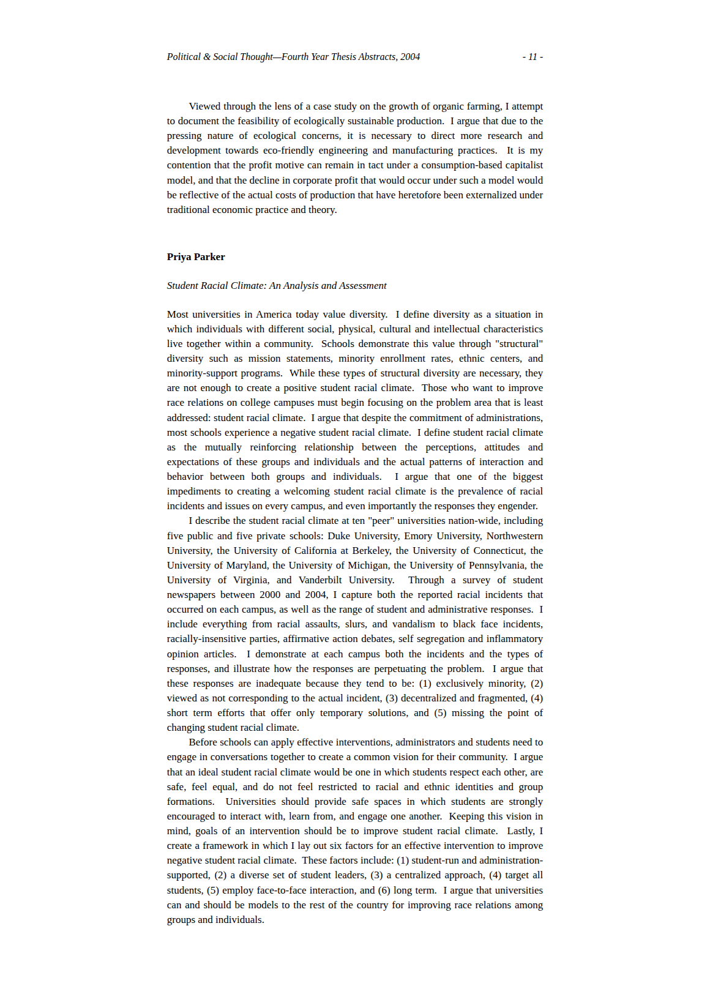Political & Social Thought—Fourth Year Thesis Abstracts, 2004 - 11 -
Viewed through the lens of a case study on the growth of organic farming, I attempt to document the feasibility of ecologically sustainable production. I argue that due to the pressing nature of ecological concerns, it is necessary to direct more research and development towards eco-friendly engineering and manufacturing practices. It is my contention that the profit motive can remain in tact under a consumption-based capitalist model, and that the decline in corporate profit that would occur under such a model would be reflective of the actual costs of production that have heretofore been externalized under traditional economic practice and theory.
Priya Parker
Student Racial Climate: An Analysis and Assessment
Most universities in America today value diversity. I define diversity as a situation in which individuals with different social, physical, cultural and intellectual characteristics live together within a community. Schools demonstrate this value through "structural" diversity such as mission statements, minority enrollment rates, ethnic centers, and minority-support programs. While these types of structural diversity are necessary, they are not enough to create a positive student racial climate. Those who want to improve race relations on college campuses must begin focusing on the problem area that is least addressed: student racial climate. I argue that despite the commitment of administrations, most schools experience a negative student racial climate. I define student racial climate as the mutually reinforcing relationship between the perceptions, attitudes and expectations of these groups and individuals and the actual patterns of interaction and behavior between both groups and individuals. I argue that one of the biggest impediments to creating a welcoming student racial climate is the prevalence of racial incidents and issues on every campus, and even importantly the responses they engender.
I describe the student racial climate at ten "peer" universities nation-wide, including five public and five private schools: Duke University, Emory University, Northwestern University, the University of California at Berkeley, the University of Connecticut, the University of Maryland, the University of Michigan, the University of Pennsylvania, the University of Virginia, and Vanderbilt University. Through a survey of student newspapers between 2000 and 2004, I capture both the reported racial incidents that occurred on each campus, as well as the range of student and administrative responses. I include everything from racial assaults, slurs, and vandalism to black face incidents, racially-insensitive parties, affirmative action debates, self segregation and inflammatory opinion articles. I demonstrate at each campus both the incidents and the types of responses, and illustrate how the responses are perpetuating the problem. I argue that these responses are inadequate because they tend to be: (1) exclusively minority, (2) viewed as not corresponding to the actual incident, (3) decentralized and fragmented, (4) short term efforts that offer only temporary solutions, and (5) missing the point of changing student racial climate.
Before schools can apply effective interventions, administrators and students need to engage in conversations together to create a common vision for their community. I argue that an ideal student racial climate would be one in which students respect each other, are safe, feel equal, and do not feel restricted to racial and ethnic identities and group formations. Universities should provide safe spaces in which students are strongly encouraged to interact with, learn from, and engage one another. Keeping this vision in mind, goals of an intervention should be to improve student racial climate. Lastly, I create a framework in which I lay out six factors for an effective intervention to improve negative student racial climate. These factors include: (1) student-run and administration-supported, (2) a diverse set of student leaders, (3) a centralized approach, (4) target all students, (5) employ face-to-face interaction, and (6) long term. I argue that universities can and should be models to the rest of the country for improving race relations among groups and individuals.